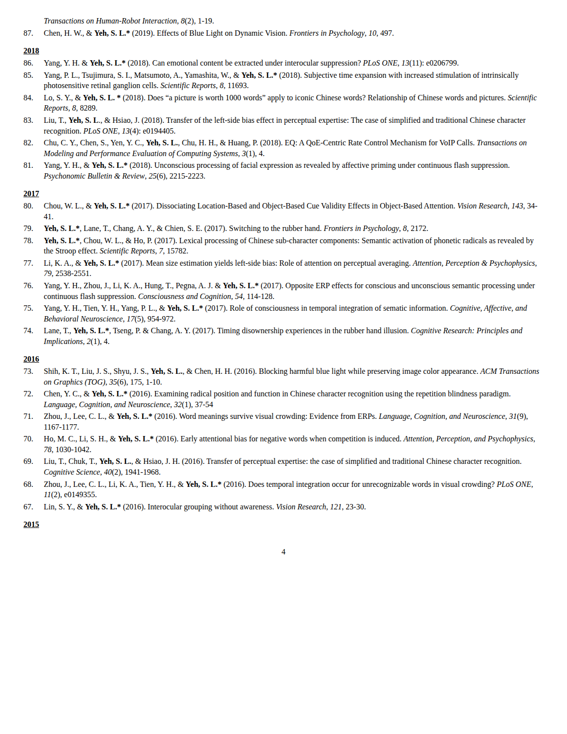Transactions on Human-Robot Interaction, 8(2), 1-19.
87. Chen, H. W., & Yeh, S. L.* (2019). Effects of Blue Light on Dynamic Vision. Frontiers in Psychology, 10, 497.
2018
86. Yang, Y. H. & Yeh, S. L.* (2018). Can emotional content be extracted under interocular suppression? PLoS ONE, 13(11): e0206799.
85. Yang, P. L., Tsujimura, S. I., Matsumoto, A., Yamashita, W., & Yeh, S. L.* (2018). Subjective time expansion with increased stimulation of intrinsically photosensitive retinal ganglion cells. Scientific Reports, 8, 11693.
84. Lo, S. Y., & Yeh, S. L. * (2018). Does “a picture is worth 1000 words” apply to iconic Chinese words? Relationship of Chinese words and pictures. Scientific Reports, 8, 8289.
83. Liu, T., Yeh, S. L., & Hsiao, J. (2018). Transfer of the left-side bias effect in perceptual expertise: The case of simplified and traditional Chinese character recognition. PLoS ONE, 13(4): e0194405.
82. Chu, C. Y., Chen, S., Yen, Y. C., Yeh, S. L., Chu, H. H., & Huang, P. (2018). EQ: A QoE-Centric Rate Control Mechanism for VoIP Calls. Transactions on Modeling and Performance Evaluation of Computing Systems, 3(1), 4.
81. Yang, Y. H., & Yeh, S. L.* (2018). Unconscious processing of facial expression as revealed by affective priming under continuous flash suppression. Psychonomic Bulletin & Review, 25(6), 2215-2223.
2017
80. Chou, W. L., & Yeh, S. L.* (2017). Dissociating Location-Based and Object-Based Cue Validity Effects in Object-Based Attention. Vision Research, 143, 34-41.
79. Yeh, S. L.*, Lane, T., Chang, A. Y., & Chien, S. E. (2017). Switching to the rubber hand. Frontiers in Psychology, 8, 2172.
78. Yeh, S. L.*, Chou, W. L., & Ho, P. (2017). Lexical processing of Chinese sub-character components: Semantic activation of phonetic radicals as revealed by the Stroop effect. Scientific Reports, 7, 15782.
77. Li, K. A., & Yeh, S. L.* (2017). Mean size estimation yields left-side bias: Role of attention on perceptual averaging. Attention, Perception & Psychophysics, 79, 2538-2551.
76. Yang, Y. H., Zhou, J., Li, K. A., Hung, T., Pegna, A. J. & Yeh, S. L.* (2017). Opposite ERP effects for conscious and unconscious semantic processing under continuous flash suppression. Consciousness and Cognition, 54, 114-128.
75. Yang, Y. H., Tien, Y. H., Yang, P. L., & Yeh, S. L.* (2017). Role of consciousness in temporal integration of sematic information. Cognitive, Affective, and Behavioral Neuroscience, 17(5), 954-972.
74. Lane, T., Yeh, S. L.*, Tseng, P. & Chang, A. Y. (2017). Timing disownership experiences in the rubber hand illusion. Cognitive Research: Principles and Implications, 2(1), 4.
2016
73. Shih, K. T., Liu, J. S., Shyu, J. S., Yeh, S. L., & Chen, H. H. (2016). Blocking harmful blue light while preserving image color appearance. ACM Transactions on Graphics (TOG), 35(6), 175, 1-10.
72. Chen, Y. C., & Yeh, S. L.* (2016). Examining radical position and function in Chinese character recognition using the repetition blindness paradigm. Language, Cognition, and Neuroscience, 32(1), 37-54
71. Zhou, J., Lee, C. L., & Yeh, S. L.* (2016). Word meanings survive visual crowding: Evidence from ERPs. Language, Cognition, and Neuroscience, 31(9), 1167-1177.
70. Ho, M. C., Li, S. H., & Yeh, S. L.* (2016). Early attentional bias for negative words when competition is induced. Attention, Perception, and Psychophysics, 78, 1030-1042.
69. Liu, T., Chuk, T., Yeh, S. L., & Hsiao, J. H. (2016). Transfer of perceptual expertise: the case of simplified and traditional Chinese character recognition. Cognitive Science, 40(2), 1941-1968.
68. Zhou, J., Lee, C. L., Li, K. A., Tien, Y. H., & Yeh, S. L.* (2016). Does temporal integration occur for unrecognizable words in visual crowding? PLoS ONE, 11(2), e0149355.
67. Lin, S. Y., & Yeh, S. L.* (2016). Interocular grouping without awareness. Vision Research, 121, 23-30.
2015
4